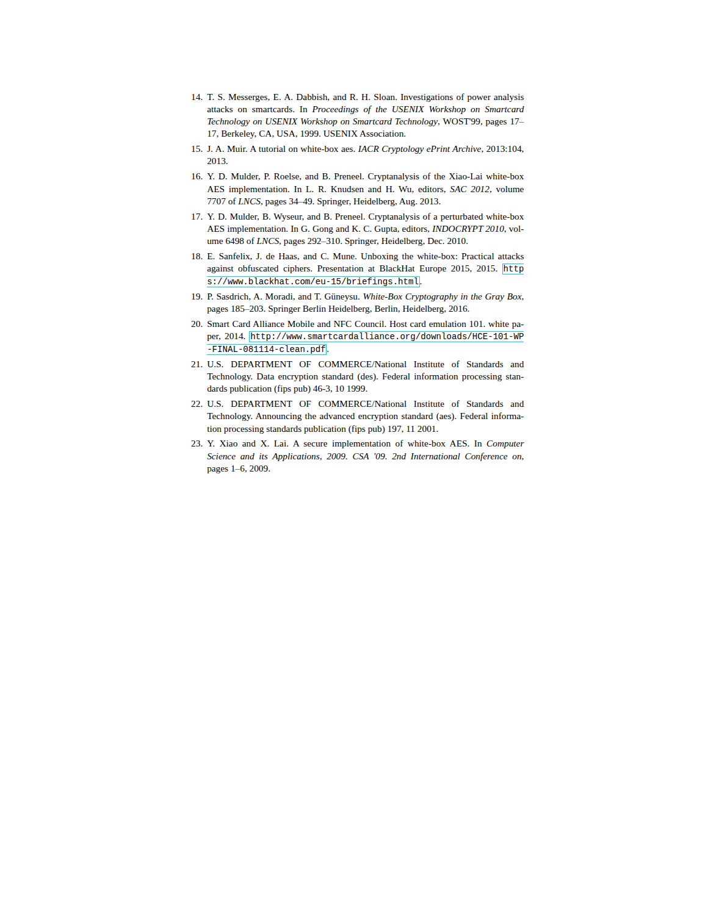14. T. S. Messerges, E. A. Dabbish, and R. H. Sloan. Investigations of power analysis attacks on smartcards. In Proceedings of the USENIX Workshop on Smartcard Technology on USENIX Workshop on Smartcard Technology, WOST'99, pages 17–17, Berkeley, CA, USA, 1999. USENIX Association.
15. J. A. Muir. A tutorial on white-box aes. IACR Cryptology ePrint Archive, 2013:104, 2013.
16. Y. D. Mulder, P. Roelse, and B. Preneel. Cryptanalysis of the Xiao-Lai white-box AES implementation. In L. R. Knudsen and H. Wu, editors, SAC 2012, volume 7707 of LNCS, pages 34–49. Springer, Heidelberg, Aug. 2013.
17. Y. D. Mulder, B. Wyseur, and B. Preneel. Cryptanalysis of a perturbated white-box AES implementation. In G. Gong and K. C. Gupta, editors, INDOCRYPT 2010, volume 6498 of LNCS, pages 292–310. Springer, Heidelberg, Dec. 2010.
18. E. Sanfelix, J. de Haas, and C. Mune. Unboxing the white-box: Practical attacks against obfuscated ciphers. Presentation at BlackHat Europe 2015, 2015. https://www.blackhat.com/eu-15/briefings.html.
19. P. Sasdrich, A. Moradi, and T. Güneysu. White-Box Cryptography in the Gray Box, pages 185–203. Springer Berlin Heidelberg, Berlin, Heidelberg, 2016.
20. Smart Card Alliance Mobile and NFC Council. Host card emulation 101. white paper, 2014. http://www.smartcardalliance.org/downloads/HCE-101-WP-FINAL-081114-clean.pdf.
21. U.S. DEPARTMENT OF COMMERCE/National Institute of Standards and Technology. Data encryption standard (des). Federal information processing standards publication (fips pub) 46-3, 10 1999.
22. U.S. DEPARTMENT OF COMMERCE/National Institute of Standards and Technology. Announcing the advanced encryption standard (aes). Federal information processing standards publication (fips pub) 197, 11 2001.
23. Y. Xiao and X. Lai. A secure implementation of white-box AES. In Computer Science and its Applications, 2009. CSA '09. 2nd International Conference on, pages 1–6, 2009.